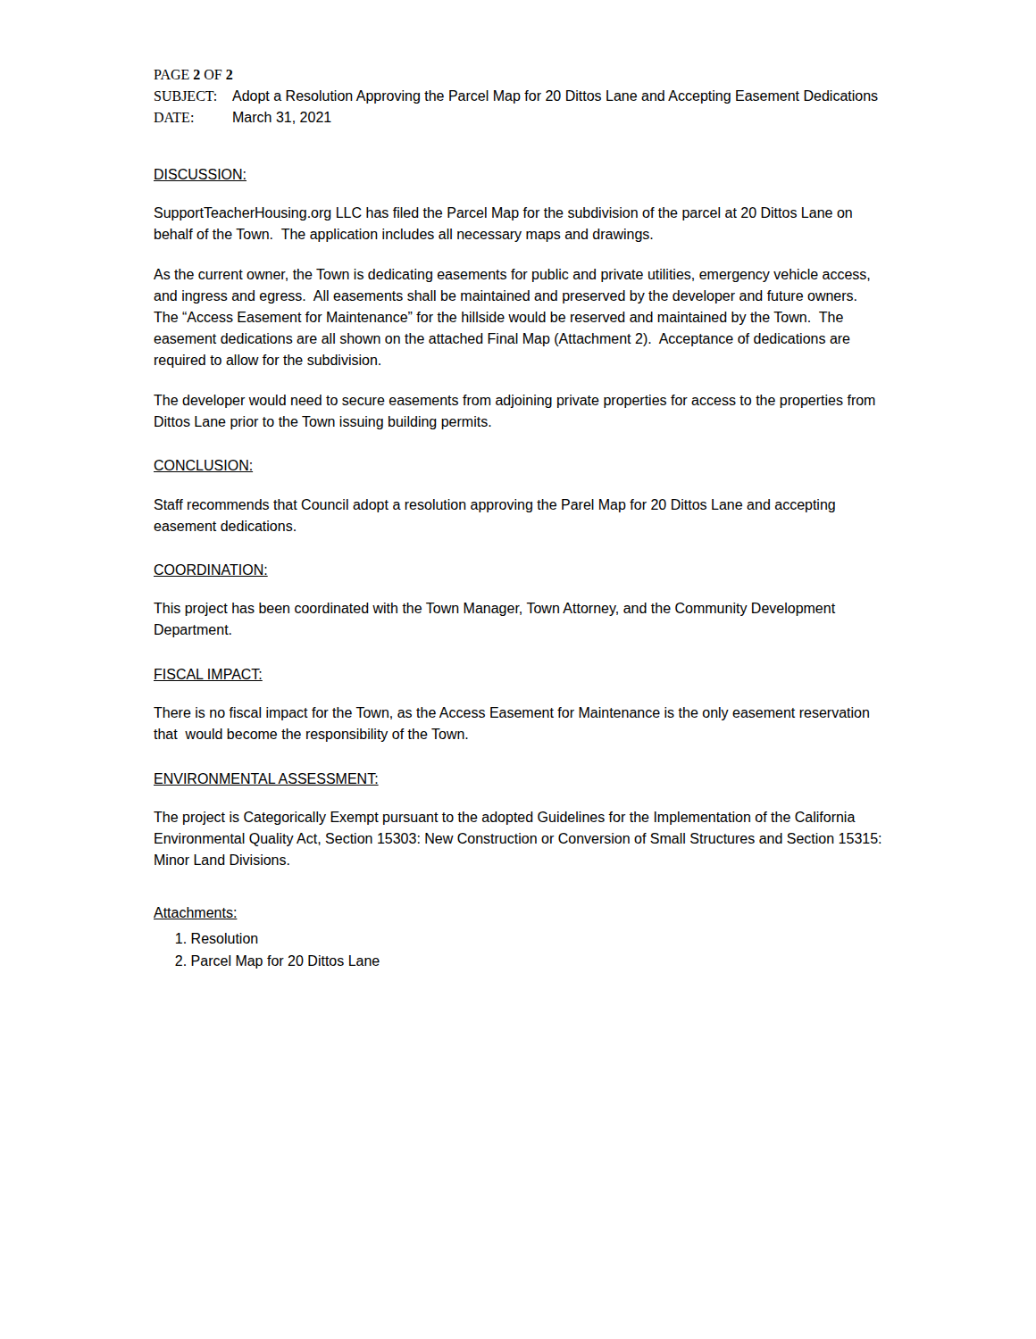PAGE 2 OF 2
SUBJECT:
Adopt a Resolution Approving the Parcel Map for 20 Dittos Lane and Accepting Easement Dedications
DATE:
March 31, 2021
DISCUSSION:
SupportTeacherHousing.org LLC has filed the Parcel Map for the subdivision of the parcel at 20 Dittos Lane on behalf of the Town. The application includes all necessary maps and drawings.
As the current owner, the Town is dedicating easements for public and private utilities, emergency vehicle access, and ingress and egress. All easements shall be maintained and preserved by the developer and future owners. The “Access Easement for Maintenance” for the hillside would be reserved and maintained by the Town. The easement dedications are all shown on the attached Final Map (Attachment 2). Acceptance of dedications are required to allow for the subdivision.
The developer would need to secure easements from adjoining private properties for access to the properties from Dittos Lane prior to the Town issuing building permits.
CONCLUSION:
Staff recommends that Council adopt a resolution approving the Parel Map for 20 Dittos Lane and accepting easement dedications.
COORDINATION:
This project has been coordinated with the Town Manager, Town Attorney, and the Community Development Department.
FISCAL IMPACT:
There is no fiscal impact for the Town, as the Access Easement for Maintenance is the only easement reservation that would become the responsibility of the Town.
ENVIRONMENTAL ASSESSMENT:
The project is Categorically Exempt pursuant to the adopted Guidelines for the Implementation of the California Environmental Quality Act, Section 15303: New Construction or Conversion of Small Structures and Section 15315: Minor Land Divisions.
Attachments:
Resolution
Parcel Map for 20 Dittos Lane